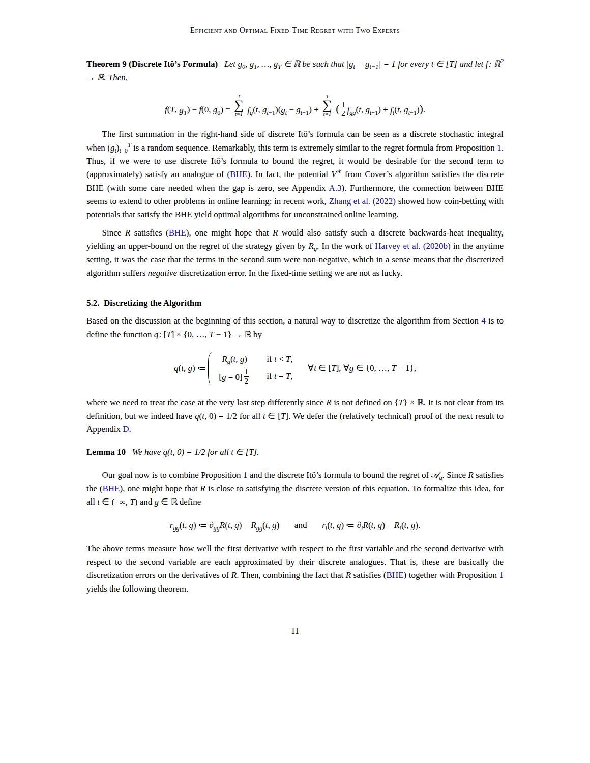Efficient and Optimal Fixed-Time Regret with Two Experts
Theorem 9 (Discrete Itô’s Formula) Let g0, g1, …, gT ∈ ℝ be such that |gt − gt−1| = 1 for every t ∈ [T] and let f : ℝ2 → ℝ. Then,
f(T, gT) − f(0, g0) = T∑t=1 fg(t, gt−1)(gt − gt−1) + T∑t=1 (12 fgg(t, gt−1) + ft(t, gt−1)).
The first summation in the right-hand side of discrete Itô’s formula can be seen as a discrete stochastic integral when (gt)t=0T is a random sequence. Remarkably, this term is extremely similar to the regret formula from Proposition 1. Thus, if we were to use discrete Itô’s formula to bound the regret, it would be desirable for the second term to (approximately) satisfy an analogue of (BHE). In fact, the potential V∗ from Cover’s algorithm satisfies the discrete BHE (with some care needed when the gap is zero, see Appendix A.3). Furthermore, the connection between BHE seems to extend to other problems in online learning: in recent work, Zhang et al. (2022) showed how coin-betting with potentials that satisfy the BHE yield optimal algorithms for unconstrained online learning.
Since R satisfies (BHE), one might hope that R would also satisfy such a discrete backwards-heat inequality, yielding an upper-bound on the regret of the strategy given by Rg. In the work of Harvey et al. (2020b) in the anytime setting, it was the case that the terms in the second sum were non-negative, which in a sense means that the discretized algorithm suffers negative discretization error. In the fixed-time setting we are not as lucky.
5.2. Discretizing the Algorithm
Based on the discussion at the beginning of this section, a natural way to discretize the algorithm from Section 4 is to define the function q : [T] × {0, …, T − 1} → ℝ by
q(t, g) ≔
| R g ( t , g ) | if t < T , |
| [ g = 0] 1 2 | if t = T , |
∀t ∈ [T], ∀g ∈ {0, …, T − 1},
where we need to treat the case at the very last step differently since R is not defined on {T} × ℝ. It is not clear from its definition, but we indeed have q(t, 0) = 1/2 for all t ∈ [T]. We defer the (relatively technical) proof of the next result to Appendix D.
Lemma 10 We have q(t, 0) = 1/2 for all t ∈ [T].
Our goal now is to combine Proposition 1 and the discrete Itô’s formula to bound the regret of 𝒜q. Since R satisfies the (BHE), one might hope that R is close to satisfying the discrete version of this equation. To formalize this idea, for all t ∈ (−∞, T) and g ∈ ℝ define
rgg(t, g) ≔ ∂ggR(t, g) − Rgg(t, g) and rt(t, g) ≔ ∂tR(t, g) − Rt(t, g).
The above terms measure how well the first derivative with respect to the first variable and the second derivative with respect to the second variable are each approximated by their discrete analogues. That is, these are basically the discretization errors on the derivatives of R. Then, combining the fact that R satisfies (BHE) together with Proposition 1 yields the following theorem.
11